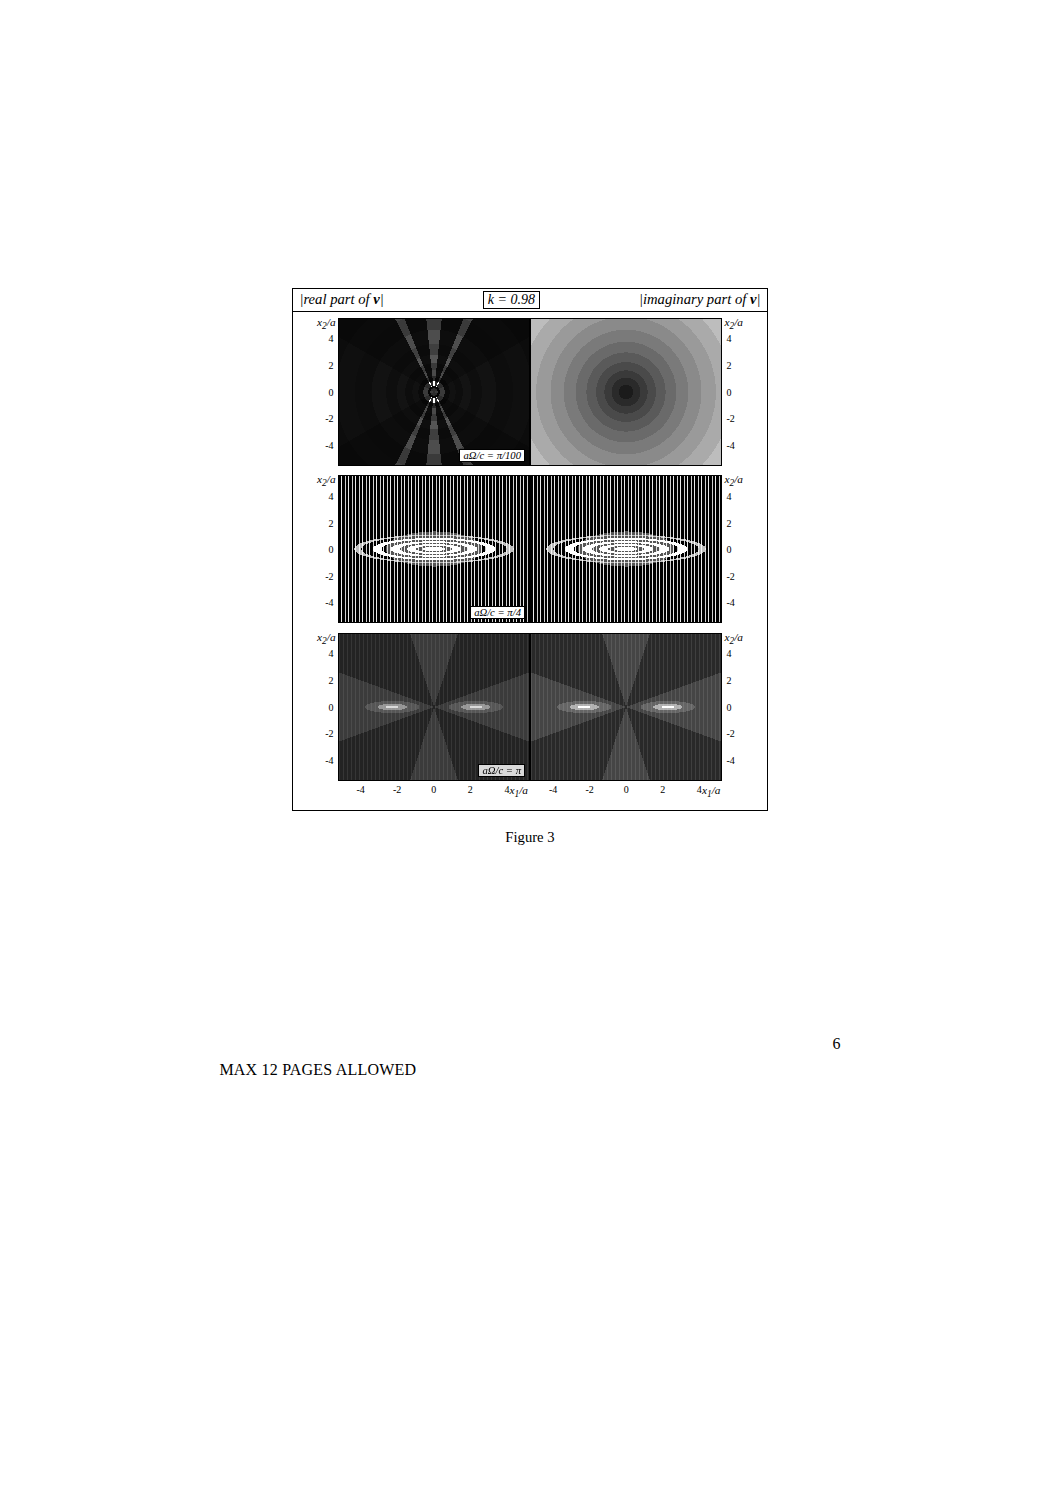|real part of v| k = 0.98 |imaginary part of v|
x2/a
4 2 0 -2 -4
aΩ/c = π/100
x2/a
4 2 0 -2 -4
x2/a
4 2 0 -2 -4
aΩ/c = π/4
x2/a
4 2 0 -2 -4
x2/a
4 2 0 -2 -4
aΩ/c = π
x2/a
4 2 0 -2 -4
-4 -2 0 2 4 x1/a
-4 -2 0 2 4 x1/a
Figure 3
6
MAX 12 PAGES ALLOWED